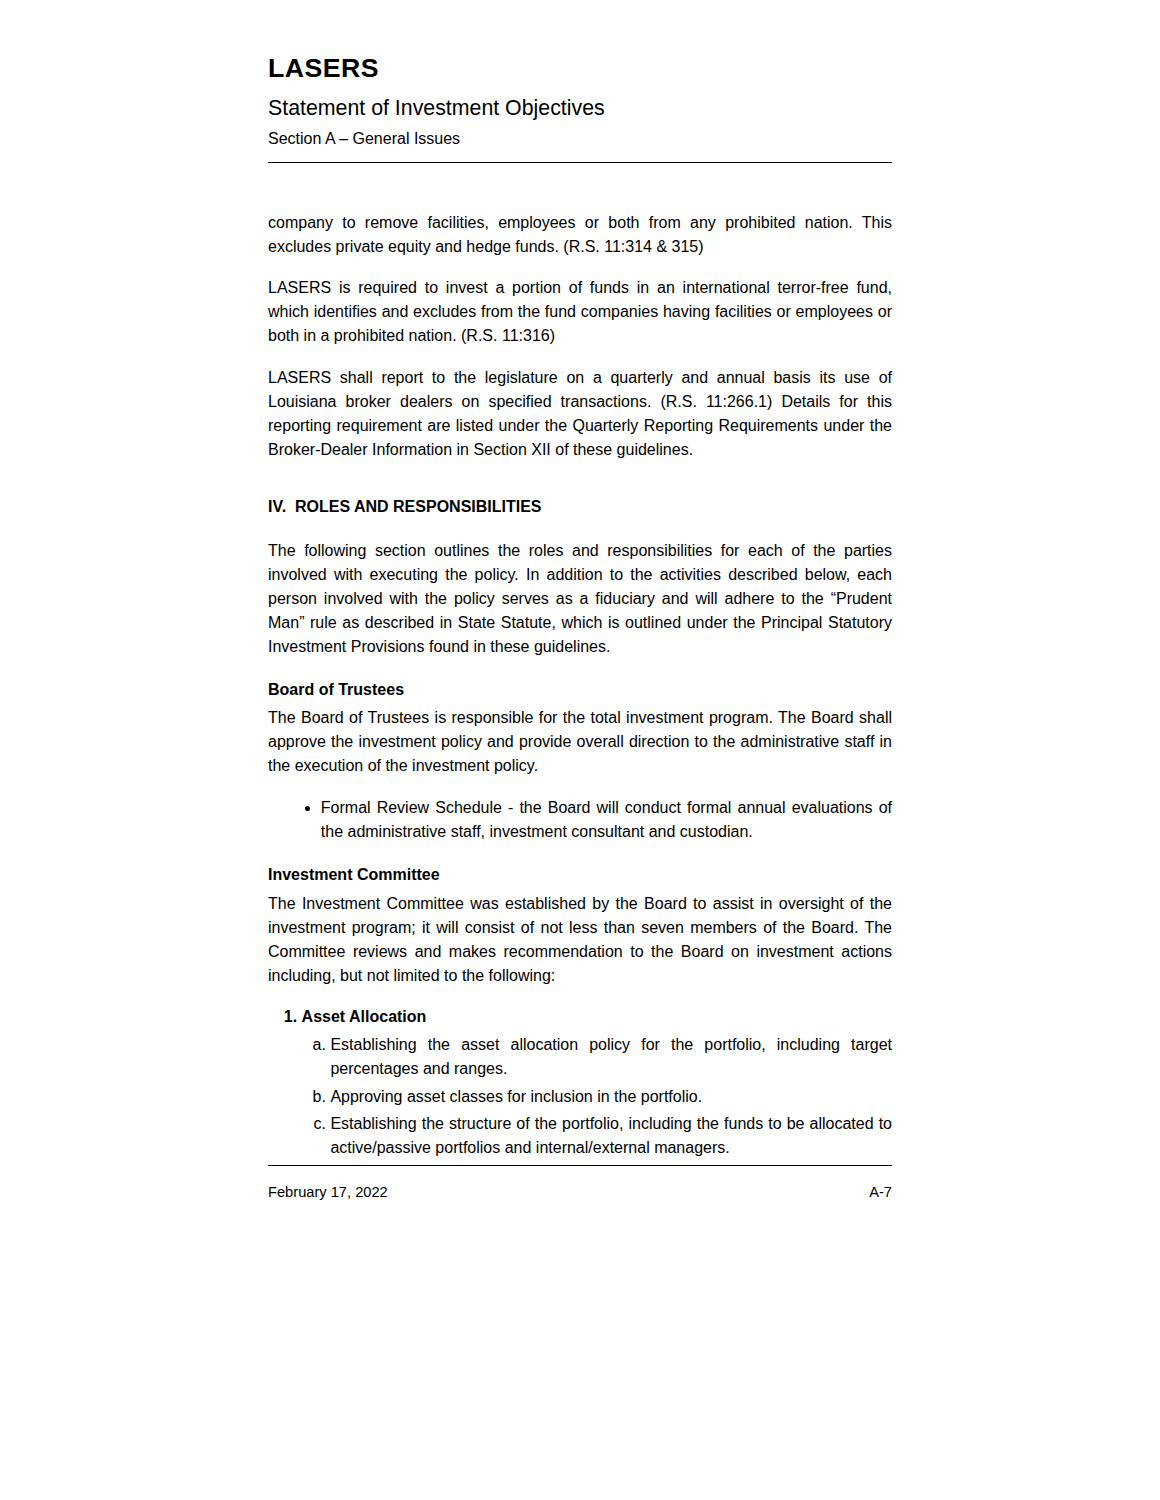LASERS
Statement of Investment Objectives
Section A – General Issues
company to remove facilities, employees or both from any prohibited nation. This excludes private equity and hedge funds. (R.S. 11:314 & 315)
LASERS is required to invest a portion of funds in an international terror-free fund, which identifies and excludes from the fund companies having facilities or employees or both in a prohibited nation. (R.S. 11:316)
LASERS shall report to the legislature on a quarterly and annual basis its use of Louisiana broker dealers on specified transactions. (R.S. 11:266.1) Details for this reporting requirement are listed under the Quarterly Reporting Requirements under the Broker-Dealer Information in Section XII of these guidelines.
IV. ROLES AND RESPONSIBILITIES
The following section outlines the roles and responsibilities for each of the parties involved with executing the policy. In addition to the activities described below, each person involved with the policy serves as a fiduciary and will adhere to the “Prudent Man” rule as described in State Statute, which is outlined under the Principal Statutory Investment Provisions found in these guidelines.
Board of Trustees
The Board of Trustees is responsible for the total investment program. The Board shall approve the investment policy and provide overall direction to the administrative staff in the execution of the investment policy.
Formal Review Schedule - the Board will conduct formal annual evaluations of the administrative staff, investment consultant and custodian.
Investment Committee
The Investment Committee was established by the Board to assist in oversight of the investment program; it will consist of not less than seven members of the Board. The Committee reviews and makes recommendation to the Board on investment actions including, but not limited to the following:
Asset Allocation
Establishing the asset allocation policy for the portfolio, including target percentages and ranges.
Approving asset classes for inclusion in the portfolio.
Establishing the structure of the portfolio, including the funds to be allocated to active/passive portfolios and internal/external managers.
February 17, 2022 A-7